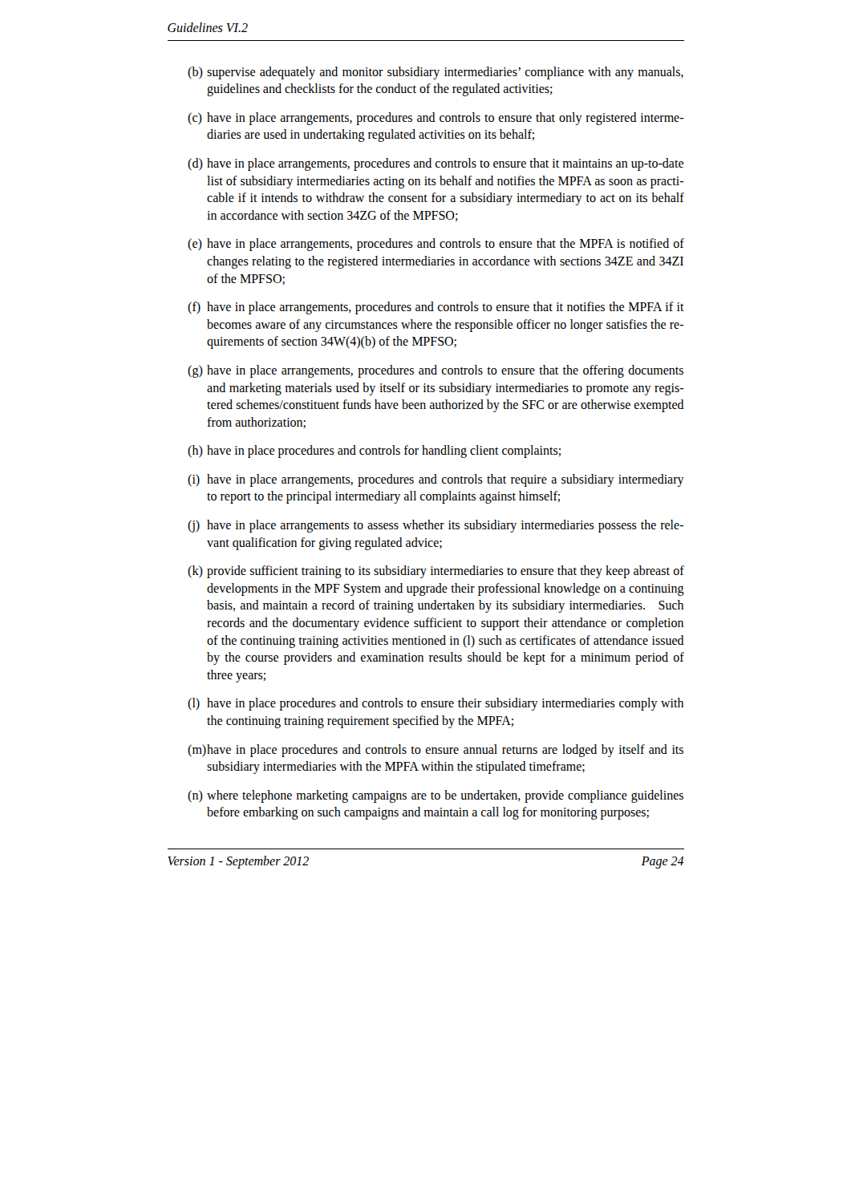Guidelines VI.2
(b) supervise adequately and monitor subsidiary intermediaries’ compliance with any manuals, guidelines and checklists for the conduct of the regulated activities;
(c) have in place arrangements, procedures and controls to ensure that only registered intermediaries are used in undertaking regulated activities on its behalf;
(d) have in place arrangements, procedures and controls to ensure that it maintains an up-to-date list of subsidiary intermediaries acting on its behalf and notifies the MPFA as soon as practicable if it intends to withdraw the consent for a subsidiary intermediary to act on its behalf in accordance with section 34ZG of the MPFSO;
(e) have in place arrangements, procedures and controls to ensure that the MPFA is notified of changes relating to the registered intermediaries in accordance with sections 34ZE and 34ZI of the MPFSO;
(f) have in place arrangements, procedures and controls to ensure that it notifies the MPFA if it becomes aware of any circumstances where the responsible officer no longer satisfies the requirements of section 34W(4)(b) of the MPFSO;
(g) have in place arrangements, procedures and controls to ensure that the offering documents and marketing materials used by itself or its subsidiary intermediaries to promote any registered schemes/constituent funds have been authorized by the SFC or are otherwise exempted from authorization;
(h) have in place procedures and controls for handling client complaints;
(i) have in place arrangements, procedures and controls that require a subsidiary intermediary to report to the principal intermediary all complaints against himself;
(j) have in place arrangements to assess whether its subsidiary intermediaries possess the relevant qualification for giving regulated advice;
(k) provide sufficient training to its subsidiary intermediaries to ensure that they keep abreast of developments in the MPF System and upgrade their professional knowledge on a continuing basis, and maintain a record of training undertaken by its subsidiary intermediaries. Such records and the documentary evidence sufficient to support their attendance or completion of the continuing training activities mentioned in (l) such as certificates of attendance issued by the course providers and examination results should be kept for a minimum period of three years;
(l) have in place procedures and controls to ensure their subsidiary intermediaries comply with the continuing training requirement specified by the MPFA;
(m) have in place procedures and controls to ensure annual returns are lodged by itself and its subsidiary intermediaries with the MPFA within the stipulated timeframe;
(n) where telephone marketing campaigns are to be undertaken, provide compliance guidelines before embarking on such campaigns and maintain a call log for monitoring purposes;
Version 1 - September 2012 Page 24